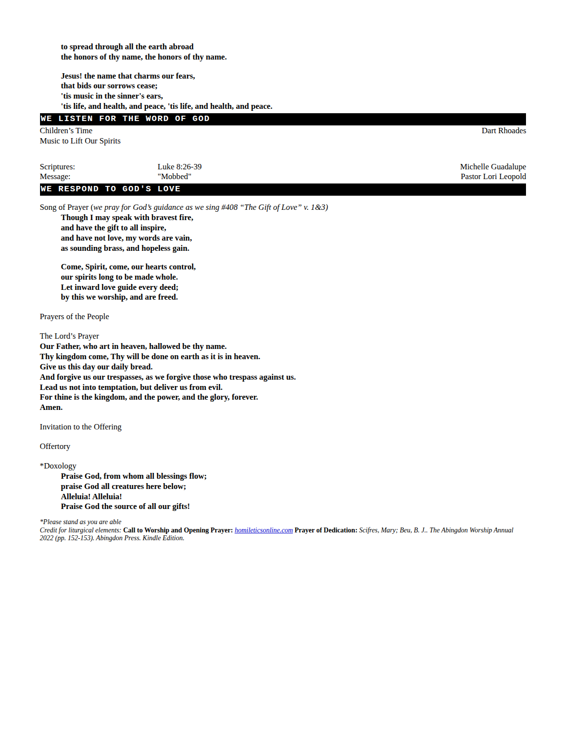to spread through all the earth abroad
the honors of thy name, the honors of thy name.
Jesus! the name that charms our fears,
that bids our sorrows cease;
'tis music in the sinner's ears,
'tis life, and health, and peace, 'tis life, and health, and peace.
WE LISTEN FOR THE WORD OF GOD
| Children’s Time | Dart Rhoades |
| Music to Lift Our Spirits | |
| Scriptures: | Luke 8:26-39 | Michelle Guadalupe |
| Message: | "Mobbed" | Pastor Lori Leopold |
WE RESPOND TO GOD'S LOVE
Song of Prayer (we pray for God’s guidance as we sing #408 “The Gift of Love” v. 1&3)
Though I may speak with bravest fire,
and have the gift to all inspire,
and have not love, my words are vain,
as sounding brass, and hopeless gain.
Come, Spirit, come, our hearts control,
our spirits long to be made whole.
Let inward love guide every deed;
by this we worship, and are freed.
Prayers of the People
The Lord’s Prayer
Our Father, who art in heaven, hallowed be thy name.
Thy kingdom come, Thy will be done on earth as it is in heaven.
Give us this day our daily bread.
And forgive us our trespasses, as we forgive those who trespass against us.
Lead us not into temptation, but deliver us from evil.
For thine is the kingdom, and the power, and the glory, forever.
Amen.
Invitation to the Offering
Offertory
*Doxology
Praise God, from whom all blessings flow;
praise God all creatures here below;
Alleluia! Alleluia!
Praise God the source of all our gifts!
*Please stand as you are able
Credit for liturgical elements: Call to Worship and Opening Prayer: homileticsonline.com Prayer of Dedication: Scifres, Mary; Beu, B. J.. The Abingdon Worship Annual 2022 (pp. 152-153). Abingdon Press. Kindle Edition.